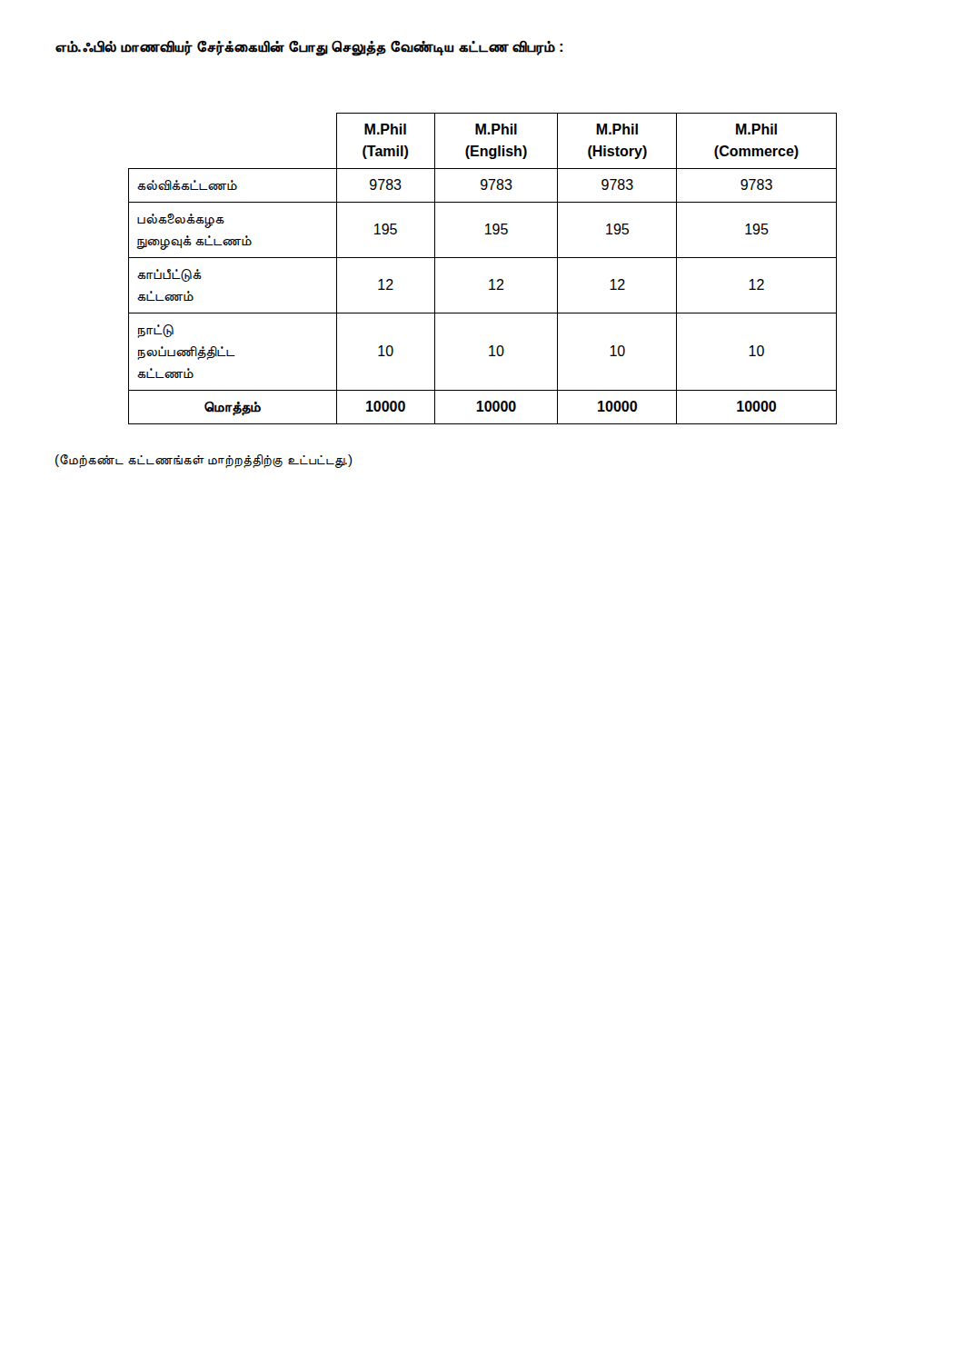எம்.ஃபில் மாணவியர் சேர்க்கையின் போது செலுத்த வேண்டிய கட்டண விபரம் :
| | M.Phil (Tamil) | M.Phil (English) | M.Phil (History) | M.Phil (Commerce) |
| --- | --- | --- | --- | --- |
| கல்விக்கட்டணம் | 9783 | 9783 | 9783 | 9783 |
| பல்கலைக்கழக நுழைவுக் கட்டணம் | 195 | 195 | 195 | 195 |
| காப்பீட்டுக் கட்டணம் | 12 | 12 | 12 | 12 |
| நாட்டு நலப்பணித்திட்ட கட்டணம் | 10 | 10 | 10 | 10 |
| மொத்தம் | 10000 | 10000 | 10000 | 10000 |
(மேற்கண்ட கட்டணங்கள் மாற்றத்திற்கு உட்பட்டது.)